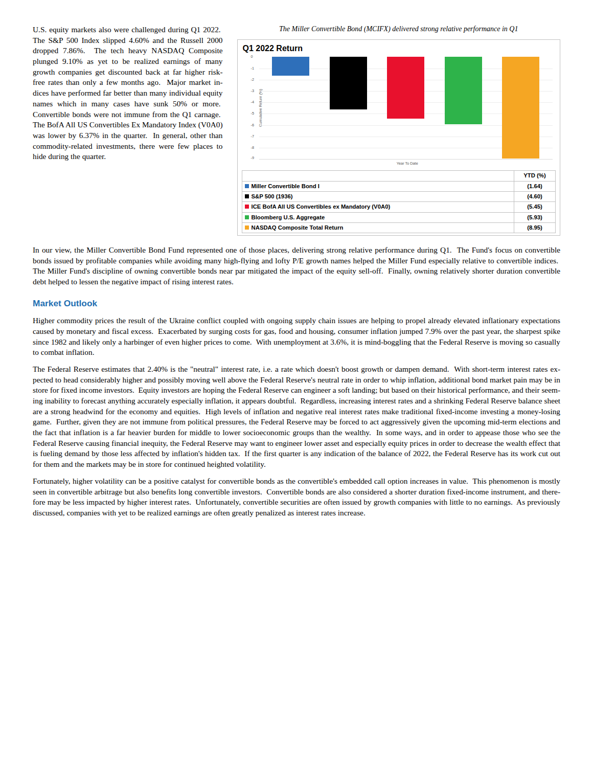U.S. equity markets also were challenged during Q1 2022. The S&P 500 Index slipped 4.60% and the Russell 2000 dropped 7.86%. The tech heavy NASDAQ Composite plunged 9.10% as yet to be realized earnings of many growth companies get discounted back at far higher risk-free rates than only a few months ago. Major market indices have performed far better than many individual equity names which in many cases have sunk 50% or more. Convertible bonds were not immune from the Q1 carnage. The BofA All US Convertibles Ex Mandatory Index (V0A0) was lower by 6.37% in the quarter. In general, other than commodity-related investments, there were few places to hide during the quarter.
The Miller Convertible Bond (MCIFX) delivered strong relative performance in Q1
Q1 2022 Return
Cumulative Return (%) 0 -1 -2 -3 -4 -5 -6 -7 -8 -9
Year To Date
| | YTD (%) |
| Miller Convertible Bond I | (1.64) |
| S&P 500 (1936) | (4.60) |
| ICE BofA All US Convertibles ex Mandatory (V0A0) | (5.45) |
| Bloomberg U.S. Aggregate | (5.93) |
| NASDAQ Composite Total Return | (8.95) |
In our view, the Miller Convertible Bond Fund represented one of those places, delivering strong relative performance during Q1. The Fund's focus on convertible bonds issued by profitable companies while avoiding many high-flying and lofty P/E growth names helped the Miller Fund especially relative to convertible indices. The Miller Fund's discipline of owning convertible bonds near par mitigated the impact of the equity sell-off. Finally, owning relatively shorter duration convertible debt helped to lessen the negative impact of rising interest rates.
Market Outlook
Higher commodity prices the result of the Ukraine conflict coupled with ongoing supply chain issues are helping to propel already elevated inflationary expectations caused by monetary and fiscal excess. Exacerbated by surging costs for gas, food and housing, consumer inflation jumped 7.9% over the past year, the sharpest spike since 1982 and likely only a harbinger of even higher prices to come. With unemployment at 3.6%, it is mind-boggling that the Federal Reserve is moving so casually to combat inflation.
The Federal Reserve estimates that 2.40% is the "neutral" interest rate, i.e. a rate which doesn't boost growth or dampen demand. With short-term interest rates expected to head considerably higher and possibly moving well above the Federal Reserve's neutral rate in order to whip inflation, additional bond market pain may be in store for fixed income investors. Equity investors are hoping the Federal Reserve can engineer a soft landing; but based on their historical performance, and their seeming inability to forecast anything accurately especially inflation, it appears doubtful. Regardless, increasing interest rates and a shrinking Federal Reserve balance sheet are a strong headwind for the economy and equities. High levels of inflation and negative real interest rates make traditional fixed-income investing a money-losing game. Further, given they are not immune from political pressures, the Federal Reserve may be forced to act aggressively given the upcoming mid-term elections and the fact that inflation is a far heavier burden for middle to lower socioeconomic groups than the wealthy. In some ways, and in order to appease those who see the Federal Reserve causing financial inequity, the Federal Reserve may want to engineer lower asset and especially equity prices in order to decrease the wealth effect that is fueling demand by those less affected by inflation's hidden tax. If the first quarter is any indication of the balance of 2022, the Federal Reserve has its work cut out for them and the markets may be in store for continued heighted volatility.
Fortunately, higher volatility can be a positive catalyst for convertible bonds as the convertible's embedded call option increases in value. This phenomenon is mostly seen in convertible arbitrage but also benefits long convertible investors. Convertible bonds are also considered a shorter duration fixed-income instrument, and therefore may be less impacted by higher interest rates. Unfortunately, convertible securities are often issued by growth companies with little to no earnings. As previously discussed, companies with yet to be realized earnings are often greatly penalized as interest rates increase.